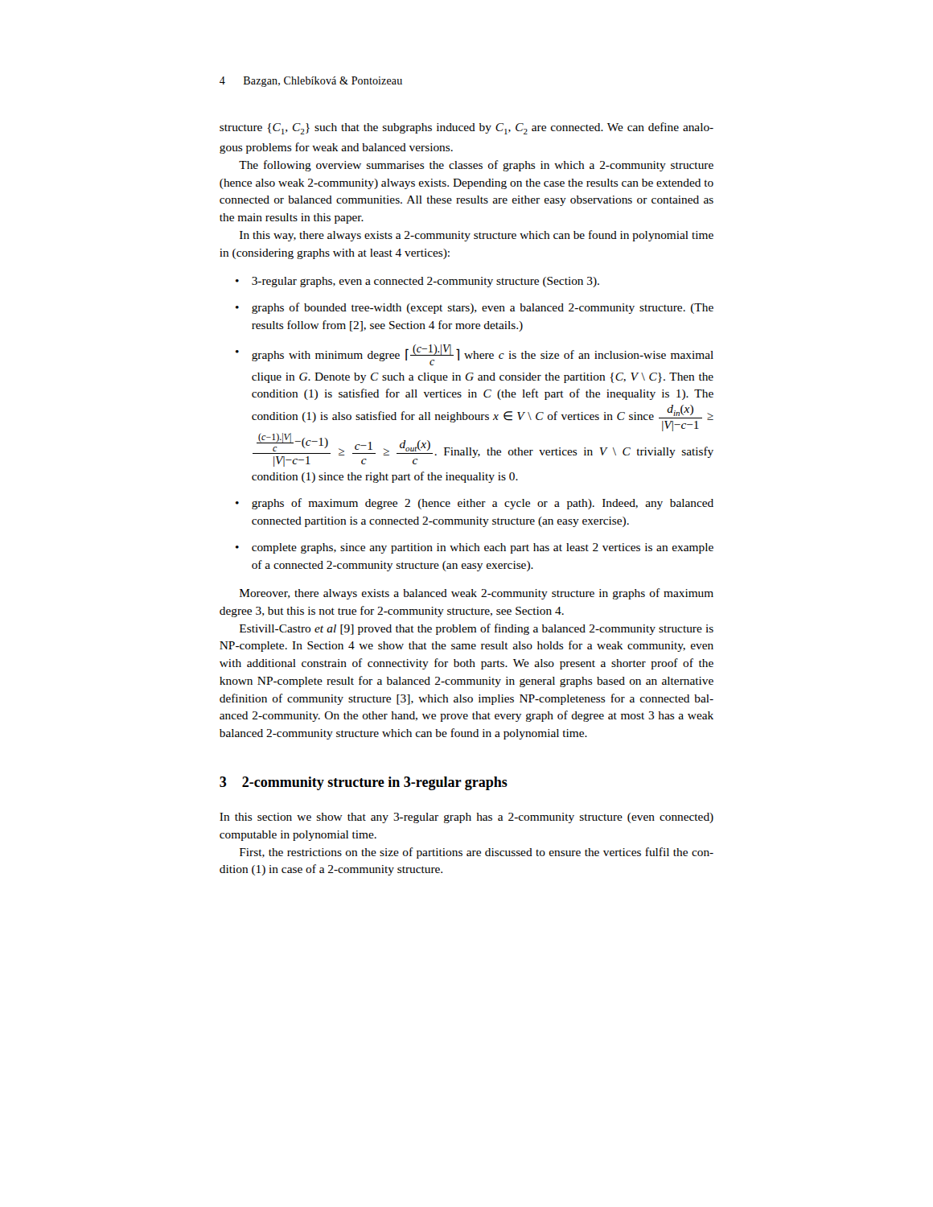4 Bazgan, Chlebíková & Pontoizeau
structure {C1, C2} such that the subgraphs induced by C1, C2 are connected. We can define analogous problems for weak and balanced versions.
The following overview summarises the classes of graphs in which a 2-community structure (hence also weak 2-community) always exists. Depending on the case the results can be extended to connected or balanced communities. All these results are either easy observations or contained as the main results in this paper.
In this way, there always exists a 2-community structure which can be found in polynomial time in (considering graphs with at least 4 vertices):
3-regular graphs, even a connected 2-community structure (Section 3).
graphs of bounded tree-width (except stars), even a balanced 2-community structure. (The results follow from [2], see Section 4 for more details.)
graphs with minimum degree ⌈(c−1).|V|c⌉ where c is the size of an inclusion-wise maximal clique in G. Denote by C such a clique in G and consider the partition {C, V \ C}. Then the condition (1) is satisfied for all vertices in C (the left part of the inequality is 1). The condition (1) is also satisfied for all neighbours x ∈ V \ C of vertices in C since din(x)|V|−c−1 ≥ (c−1).|V|c−(c−1)|V|−c−1 ≥ c−1 c ≥ dout(x) c. Finally, the other vertices in V \ C trivially satisfy condition (1) since the right part of the inequality is 0.
graphs of maximum degree 2 (hence either a cycle or a path). Indeed, any balanced connected partition is a connected 2-community structure (an easy exercise).
complete graphs, since any partition in which each part has at least 2 vertices is an example of a connected 2-community structure (an easy exercise).
Moreover, there always exists a balanced weak 2-community structure in graphs of maximum degree 3, but this is not true for 2-community structure, see Section 4.
Estivill-Castro et al [9] proved that the problem of finding a balanced 2-community structure is NP-complete. In Section 4 we show that the same result also holds for a weak community, even with additional constrain of connectivity for both parts. We also present a shorter proof of the known NP-complete result for a balanced 2-community in general graphs based on an alternative definition of community structure [3], which also implies NP-completeness for a connected balanced 2-community. On the other hand, we prove that every graph of degree at most 3 has a weak balanced 2-community structure which can be found in a polynomial time.
32-community structure in 3-regular graphs
In this section we show that any 3-regular graph has a 2-community structure (even connected) computable in polynomial time.
First, the restrictions on the size of partitions are discussed to ensure the vertices fulfil the condition (1) in case of a 2-community structure.